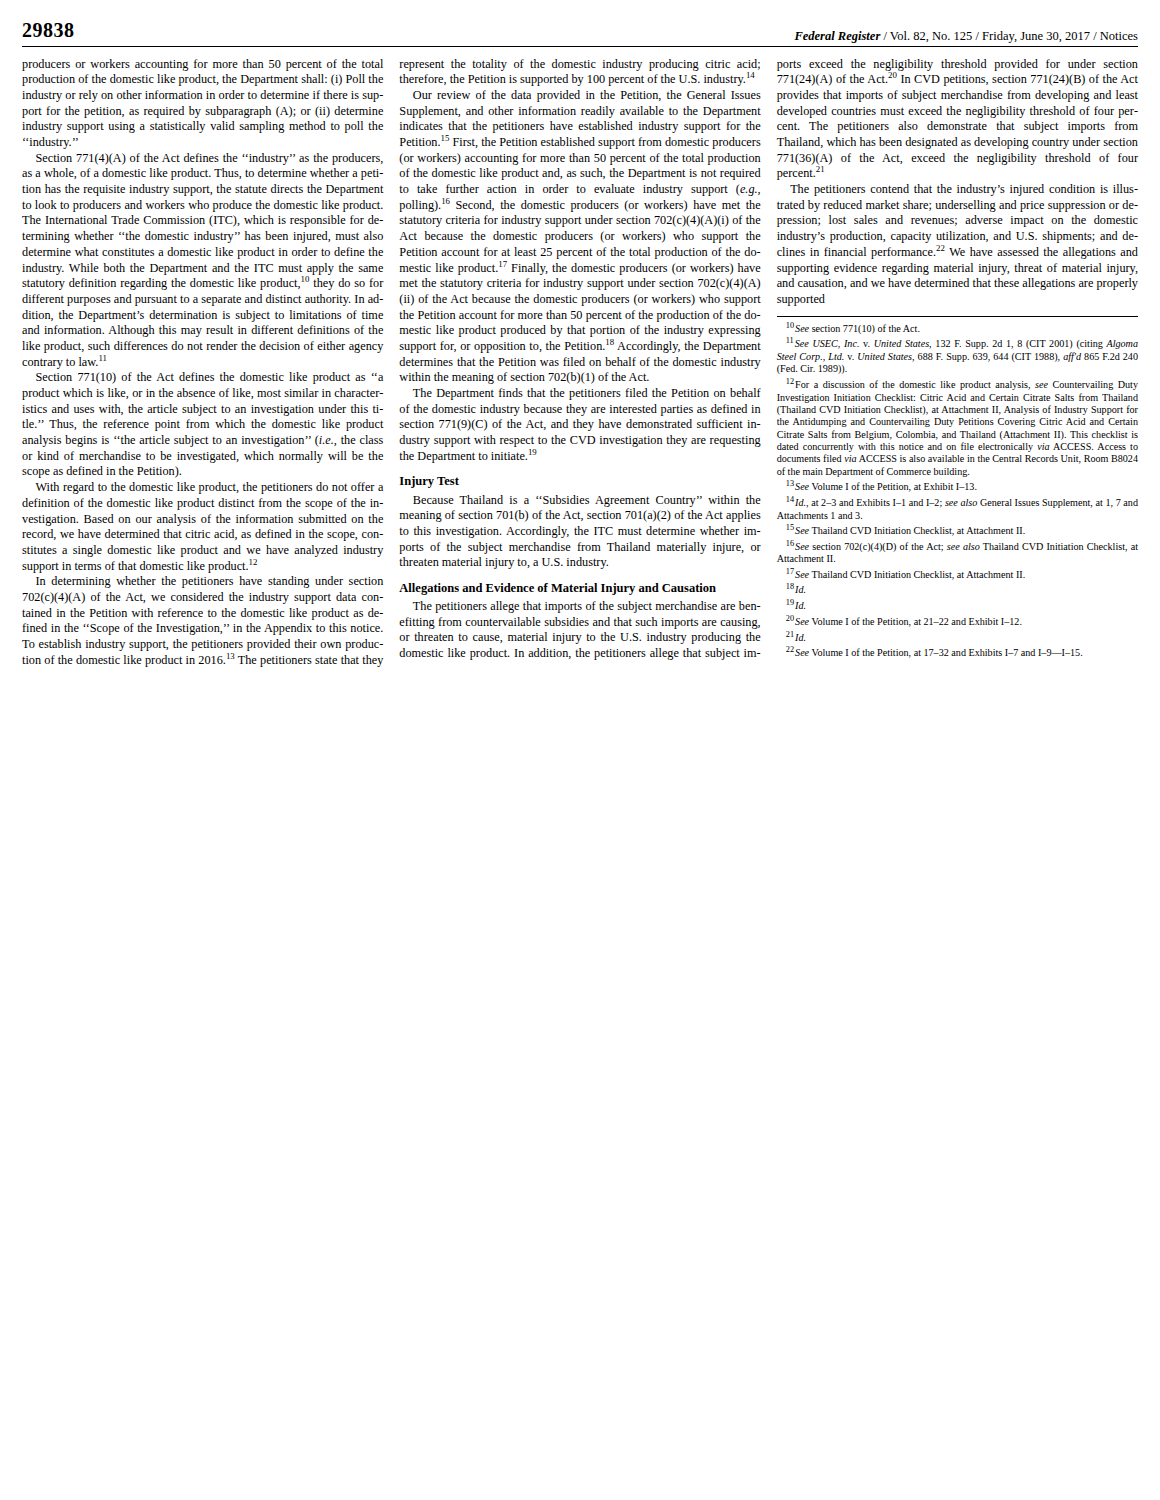29838
Federal Register / Vol. 82, No. 125 / Friday, June 30, 2017 / Notices
producers or workers accounting for more than 50 percent of the total production of the domestic like product, the Department shall: (i) Poll the industry or rely on other information in order to determine if there is support for the petition, as required by subparagraph (A); or (ii) determine industry support using a statistically valid sampling method to poll the ‘‘industry.’’
Section 771(4)(A) of the Act defines the ‘‘industry’’ as the producers, as a whole, of a domestic like product. Thus, to determine whether a petition has the requisite industry support, the statute directs the Department to look to producers and workers who produce the domestic like product. The International Trade Commission (ITC), which is responsible for determining whether ‘‘the domestic industry’’ has been injured, must also determine what constitutes a domestic like product in order to define the industry. While both the Department and the ITC must apply the same statutory definition regarding the domestic like product,10 they do so for different purposes and pursuant to a separate and distinct authority. In addition, the Department’s determination is subject to limitations of time and information. Although this may result in different definitions of the like product, such differences do not render the decision of either agency contrary to law.11
Section 771(10) of the Act defines the domestic like product as ‘‘a product which is like, or in the absence of like, most similar in characteristics and uses with, the article subject to an investigation under this title.’’ Thus, the reference point from which the domestic like product analysis begins is ‘‘the article subject to an investigation’’ (i.e., the class or kind of merchandise to be investigated, which normally will be the scope as defined in the Petition).
With regard to the domestic like product, the petitioners do not offer a definition of the domestic like product distinct from the scope of the investigation. Based on our analysis of the information submitted on the record, we have determined that citric acid, as defined in the scope, constitutes a single domestic like product and we have analyzed industry support in terms of that domestic like product.12
In determining whether the petitioners have standing under section 702(c)(4)(A) of the Act, we considered the industry support data contained in the Petition with reference to the domestic like product as defined in the ‘‘Scope of the Investigation,’’ in the Appendix to this notice. To establish industry support, the petitioners provided their own production of the domestic like product in 2016.13 The petitioners state that they represent the totality of the domestic industry producing citric acid; therefore, the Petition is supported by 100 percent of the U.S. industry.14
Our review of the data provided in the Petition, the General Issues Supplement, and other information readily available to the Department indicates that the petitioners have established industry support for the Petition.15 First, the Petition established support from domestic producers (or workers) accounting for more than 50 percent of the total production of the domestic like product and, as such, the Department is not required to take further action in order to evaluate industry support (e.g., polling).16 Second, the domestic producers (or workers) have met the statutory criteria for industry support under section 702(c)(4)(A)(i) of the Act because the domestic producers (or workers) who support the Petition account for at least 25 percent of the total production of the domestic like product.17 Finally, the domestic producers (or workers) have met the statutory criteria for industry support under section 702(c)(4)(A)(ii) of the Act because the domestic producers (or workers) who support the Petition account for more than 50 percent of the production of the domestic like product produced by that portion of the industry expressing support for, or opposition to, the Petition.18 Accordingly, the Department determines that the Petition was filed on behalf of the domestic industry within the meaning of section 702(b)(1) of the Act.
The Department finds that the petitioners filed the Petition on behalf of the domestic industry because they are interested parties as defined in section 771(9)(C) of the Act, and they have demonstrated sufficient industry support with respect to the CVD investigation they are requesting the Department to initiate.19
Injury Test
Because Thailand is a ‘‘Subsidies Agreement Country’’ within the meaning of section 701(b) of the Act, section 701(a)(2) of the Act applies to this investigation. Accordingly, the ITC must determine whether imports of the subject merchandise from Thailand materially injure, or threaten material injury to, a U.S. industry.
Allegations and Evidence of Material Injury and Causation
The petitioners allege that imports of the subject merchandise are benefitting from countervailable subsidies and that such imports are causing, or threaten to cause, material injury to the U.S. industry producing the domestic like product. In addition, the petitioners allege that subject imports exceed the negligibility threshold provided for under section 771(24)(A) of the Act.20 In CVD petitions, section 771(24)(B) of the Act provides that imports of subject merchandise from developing and least developed countries must exceed the negligibility threshold of four percent. The petitioners also demonstrate that subject imports from Thailand, which has been designated as developing country under section 771(36)(A) of the Act, exceed the negligibility threshold of four percent.21
The petitioners contend that the industry’s injured condition is illustrated by reduced market share; underselling and price suppression or depression; lost sales and revenues; adverse impact on the domestic industry’s production, capacity utilization, and U.S. shipments; and declines in financial performance.22 We have assessed the allegations and supporting evidence regarding material injury, threat of material injury, and causation, and we have determined that these allegations are properly supported
10 See section 771(10) of the Act.
11 See USEC, Inc. v. United States, 132 F. Supp. 2d 1, 8 (CIT 2001) (citing Algoma Steel Corp., Ltd. v. United States, 688 F. Supp. 639, 644 (CIT 1988), aff'd 865 F.2d 240 (Fed. Cir. 1989)).
12 For a discussion of the domestic like product analysis, see Countervailing Duty Investigation Initiation Checklist: Citric Acid and Certain Citrate Salts from Thailand (Thailand CVD Initiation Checklist), at Attachment II, Analysis of Industry Support for the Antidumping and Countervailing Duty Petitions Covering Citric Acid and Certain Citrate Salts from Belgium, Colombia, and Thailand (Attachment II). This checklist is dated concurrently with this notice and on file electronically via ACCESS. Access to documents filed via ACCESS is also available in the Central Records Unit, Room B8024 of the main Department of Commerce building.
13 See Volume I of the Petition, at Exhibit I–13.
14 Id., at 2–3 and Exhibits I–1 and I–2; see also General Issues Supplement, at 1, 7 and Attachments 1 and 3.
15 See Thailand CVD Initiation Checklist, at Attachment II.
16 See section 702(c)(4)(D) of the Act; see also Thailand CVD Initiation Checklist, at Attachment II.
17 See Thailand CVD Initiation Checklist, at Attachment II.
18 Id.
19 Id.
20 See Volume I of the Petition, at 21–22 and Exhibit I–12.
21 Id.
22 See Volume I of the Petition, at 17–32 and Exhibits I–7 and I–9—I–15.